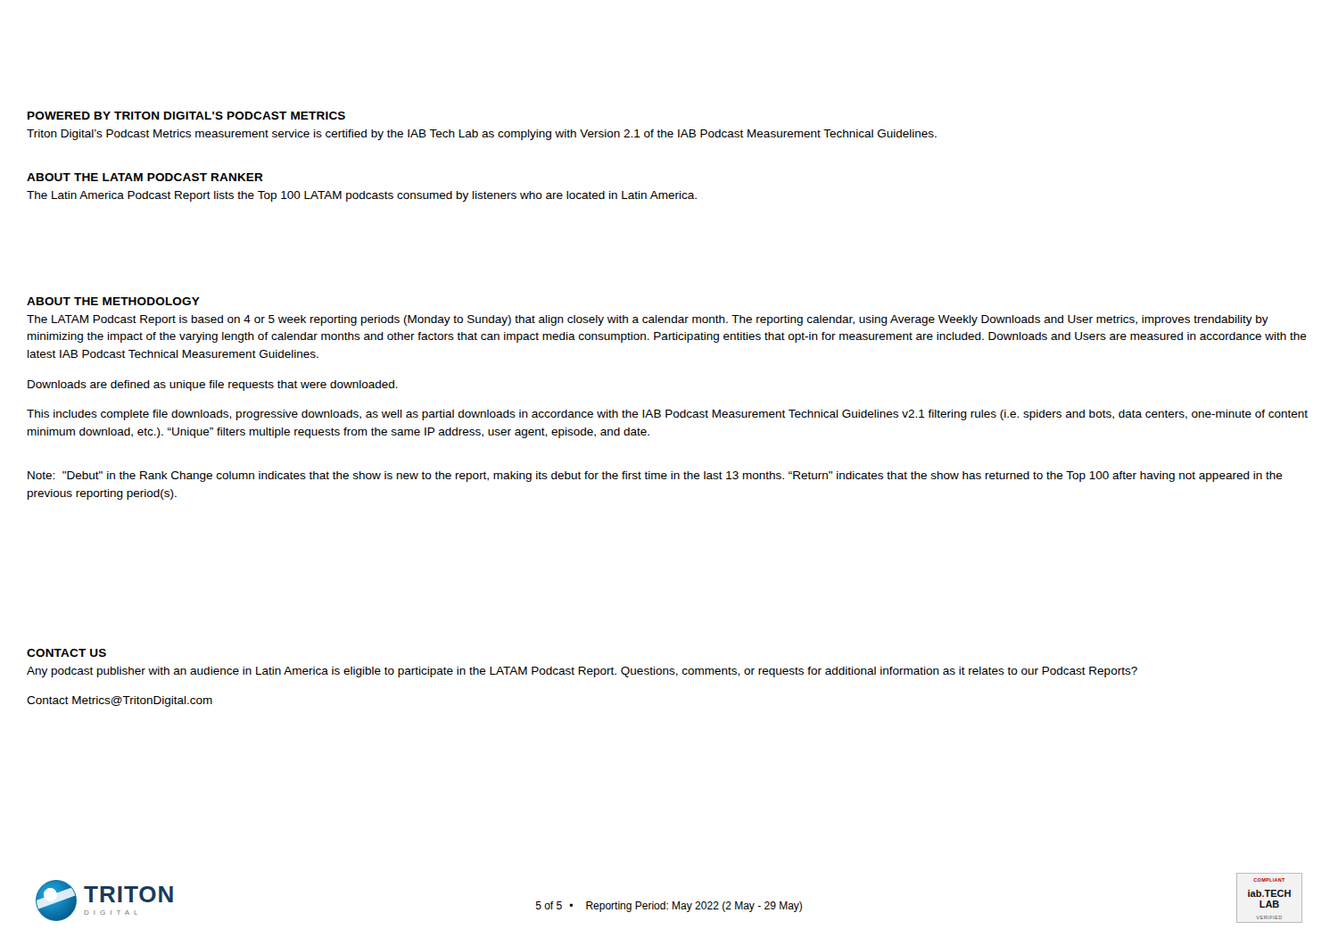Powered by Triton Digital's Podcast Metrics
Triton Digital’s Podcast Metrics measurement service is certified by the IAB Tech Lab as complying with Version 2.1 of the IAB Podcast Measurement Technical Guidelines.
About the LATAM Podcast Ranker
The Latin America Podcast Report lists the Top 100 LATAM podcasts consumed by listeners who are located in Latin America.
About the Methodology
The LATAM Podcast Report is based on 4 or 5 week reporting periods (Monday to Sunday) that align closely with a calendar month. The reporting calendar, using Average Weekly Downloads and User metrics, improves trendability by minimizing the impact of the varying length of calendar months and other factors that can impact media consumption. Participating entities that opt-in for measurement are included. Downloads and Users are measured in accordance with the latest IAB Podcast Technical Measurement Guidelines.
Downloads are defined as unique file requests that were downloaded.
This includes complete file downloads, progressive downloads, as well as partial downloads in accordance with the IAB Podcast Measurement Technical Guidelines v2.1 filtering rules (i.e. spiders and bots, data centers, one-minute of content minimum download, etc.). “Unique” filters multiple requests from the same IP address, user agent, episode, and date.
Note: "Debut" in the Rank Change column indicates that the show is new to the report, making its debut for the first time in the last 13 months. “Return" indicates that the show has returned to the Top 100 after having not appeared in the previous reporting period(s).
Contact Us
Any podcast publisher with an audience in Latin America is eligible to participate in the LATAM Podcast Report. Questions, comments, or requests for additional information as it relates to our Podcast Reports?
Contact Metrics@TritonDigital.com
TRITON
DIGITAL
5 of 5•Reporting Period: May 2022 (2 May - 29 May)
COMPLIANT
iab. TECH LAB
VERIFIED